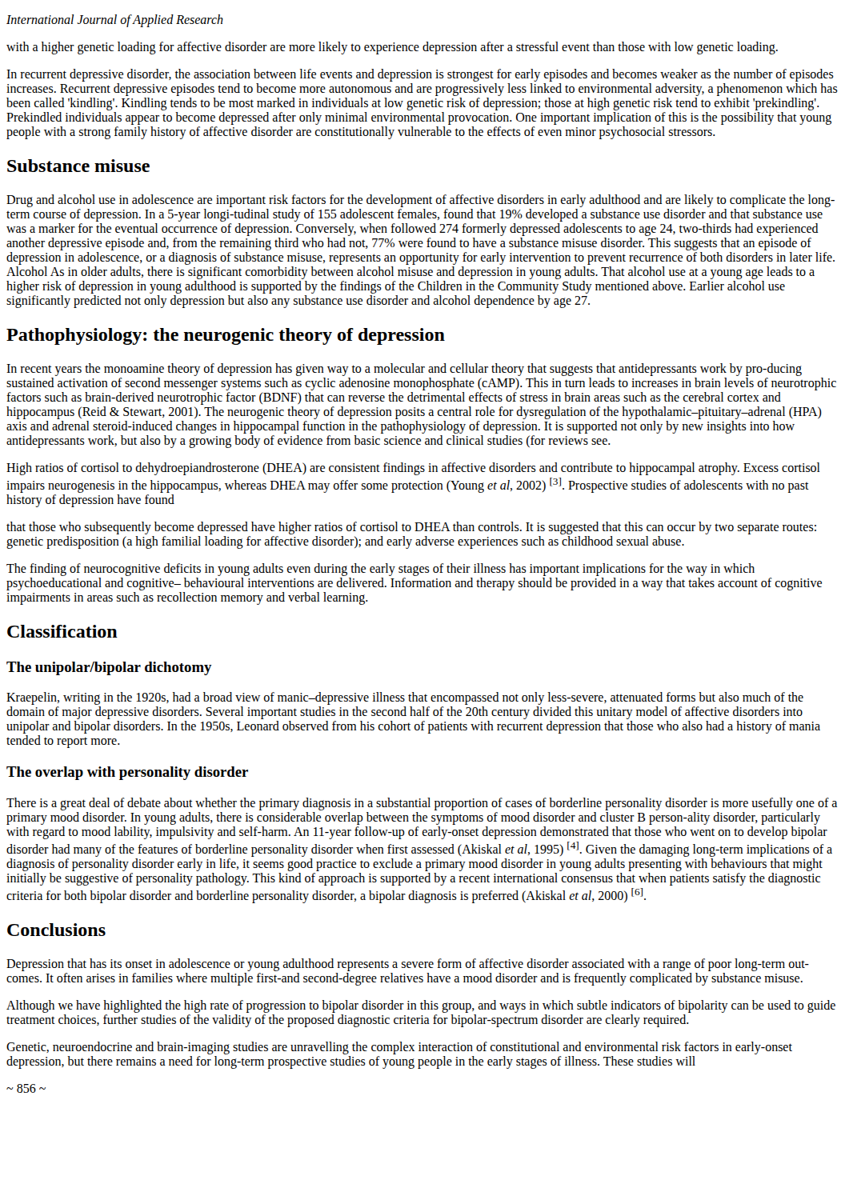International Journal of Applied Research
with a higher genetic loading for affective disorder are more likely to experience depression after a stressful event than those with low genetic loading.
In recurrent depressive disorder, the association between life events and depression is strongest for early episodes and becomes weaker as the number of episodes increases. Recurrent depressive episodes tend to become more autonomous and are progressively less linked to environmental adversity, a phenomenon which has been called 'kindling'. Kindling tends to be most marked in individuals at low genetic risk of depression; those at high genetic risk tend to exhibit 'prekindling'. Prekindled individuals appear to become depressed after only minimal environmental provocation. One important implication of this is the possibility that young people with a strong family history of affective disorder are constitutionally vulnerable to the effects of even minor psychosocial stressors.
Substance misuse
Drug and alcohol use in adolescence are important risk factors for the development of affective disorders in early adulthood and are likely to complicate the long-term course of depression. In a 5-year longi-tudinal study of 155 adolescent females, found that 19% developed a substance use disorder and that substance use was a marker for the eventual occurrence of depression. Conversely, when followed 274 formerly depressed adolescents to age 24, two-thirds had experienced another depressive episode and, from the remaining third who had not, 77% were found to have a substance misuse disorder. This suggests that an episode of depression in adolescence, or a diagnosis of substance misuse, represents an opportunity for early intervention to prevent recurrence of both disorders in later life. Alcohol As in older adults, there is significant comorbidity between alcohol misuse and depression in young adults. That alcohol use at a young age leads to a higher risk of depression in young adulthood is supported by the findings of the Children in the Community Study mentioned above. Earlier alcohol use significantly predicted not only depression but also any substance use disorder and alcohol dependence by age 27.
Pathophysiology: the neurogenic theory of depression
In recent years the monoamine theory of depression has given way to a molecular and cellular theory that suggests that antidepressants work by pro-ducing sustained activation of second messenger systems such as cyclic adenosine monophosphate (cAMP). This in turn leads to increases in brain levels of neurotrophic factors such as brain-derived neurotrophic factor (BDNF) that can reverse the detrimental effects of stress in brain areas such as the cerebral cortex and hippocampus (Reid & Stewart, 2001). The neurogenic theory of depression posits a central role for dysregulation of the hypothalamic–pituitary–adrenal (HPA) axis and adrenal steroid-induced changes in hippocampal function in the pathophysiology of depression. It is supported not only by new insights into how antidepressants work, but also by a growing body of evidence from basic science and clinical studies (for reviews see.
High ratios of cortisol to dehydroepiandrosterone (DHEA) are consistent findings in affective disorders and contribute to hippocampal atrophy. Excess cortisol impairs neurogenesis in the hippocampus, whereas DHEA may offer some protection (Young et al, 2002) [3]. Prospective studies of adolescents with no past history of depression have found
that those who subsequently become depressed have higher ratios of cortisol to DHEA than controls. It is suggested that this can occur by two separate routes: genetic predisposition (a high familial loading for affective disorder); and early adverse experiences such as childhood sexual abuse.
The finding of neurocognitive deficits in young adults even during the early stages of their illness has important implications for the way in which psychoeducational and cognitive– behavioural interventions are delivered. Information and therapy should be provided in a way that takes account of cognitive impairments in areas such as recollection memory and verbal learning.
Classification
The unipolar/bipolar dichotomy
Kraepelin, writing in the 1920s, had a broad view of manic–depressive illness that encompassed not only less-severe, attenuated forms but also much of the domain of major depressive disorders. Several important studies in the second half of the 20th century divided this unitary model of affective disorders into unipolar and bipolar disorders. In the 1950s, Leonard observed from his cohort of patients with recurrent depression that those who also had a history of mania tended to report more.
The overlap with personality disorder
There is a great deal of debate about whether the primary diagnosis in a substantial proportion of cases of borderline personality disorder is more usefully one of a primary mood disorder. In young adults, there is considerable overlap between the symptoms of mood disorder and cluster B person-ality disorder, particularly with regard to mood lability, impulsivity and self-harm. An 11-year follow-up of early-onset depression demonstrated that those who went on to develop bipolar disorder had many of the features of borderline personality disorder when first assessed (Akiskal et al, 1995) [4]. Given the damaging long-term implications of a diagnosis of personality disorder early in life, it seems good practice to exclude a primary mood disorder in young adults presenting with behaviours that might initially be suggestive of personality pathology. This kind of approach is supported by a recent international consensus that when patients satisfy the diagnostic criteria for both bipolar disorder and borderline personality disorder, a bipolar diagnosis is preferred (Akiskal et al, 2000) [6].
Conclusions
Depression that has its onset in adolescence or young adulthood represents a severe form of affective disorder associated with a range of poor long-term out-comes. It often arises in families where multiple first-and second-degree relatives have a mood disorder and is frequently complicated by substance misuse.
Although we have highlighted the high rate of progression to bipolar disorder in this group, and ways in which subtle indicators of bipolarity can be used to guide treatment choices, further studies of the validity of the proposed diagnostic criteria for bipolar-spectrum disorder are clearly required.
Genetic, neuroendocrine and brain-imaging studies are unravelling the complex interaction of constitutional and environmental risk factors in early-onset depression, but there remains a need for long-term prospective studies of young people in the early stages of illness. These studies will
~ 856 ~